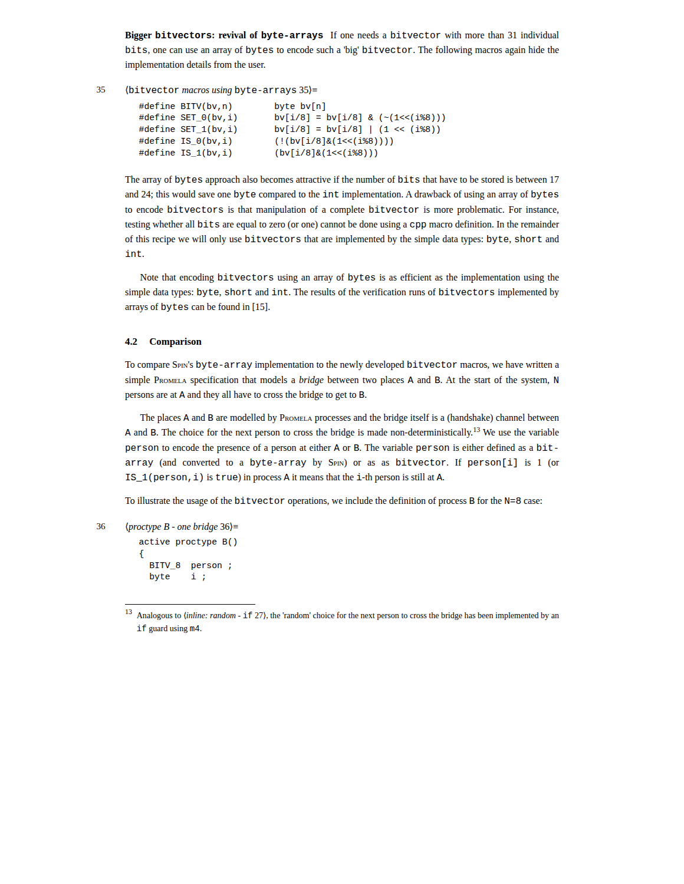Bigger bitvectors: revival of byte-arrays If one needs a bitvector with more than 31 individual bits, one can use an array of bytes to encode such a 'big' bitvector. The following macros again hide the implementation details from the user.
35
⟨bitvector macros using byte-arrays 35⟩≡
#define BITV(bv,n)        byte bv[n]
#define SET_0(bv,i)       bv[i/8] = bv[i/8] & (~(1<<(i%8)))
#define SET_1(bv,i)       bv[i/8] = bv[i/8] | (1 << (i%8))
#define IS_0(bv,i)        (!(bv[i/8]&(1<<(i%8))))
#define IS_1(bv,i)        (bv[i/8]&(1<<(i%8)))
The array of bytes approach also becomes attractive if the number of bits that have to be stored is between 17 and 24; this would save one byte compared to the int implementation. A drawback of using an array of bytes to encode bitvectors is that manipulation of a complete bitvector is more problematic. For instance, testing whether all bits are equal to zero (or one) cannot be done using a cpp macro definition. In the remainder of this recipe we will only use bitvectors that are implemented by the simple data types: byte, short and int.
Note that encoding bitvectors using an array of bytes is as efficient as the implementation using the simple data types: byte, short and int. The results of the verification runs of bitvectors implemented by arrays of bytes can be found in [15].
4.2 Comparison
To compare Spin's byte-array implementation to the newly developed bitvector macros, we have written a simple Promela specification that models a bridge between two places A and B. At the start of the system, N persons are at A and they all have to cross the bridge to get to B.
The places A and B are modelled by Promela processes and the bridge itself is a (handshake) channel between A and B. The choice for the next person to cross the bridge is made non-deterministically.13 We use the variable person to encode the presence of a person at either A or B. The variable person is either defined as a bit-array (and converted to a byte-array by Spin) or as as bitvector. If person[i] is 1 (or IS_1(person,i) is true) in process A it means that the i-th person is still at A.
To illustrate the usage of the bitvector operations, we include the definition of process B for the N=8 case:
36
⟨proctype B - one bridge 36⟩≡
active proctype B()
{
  BITV_8  person ;
  byte    i ;
13 Analogous to ⟨inline: random - if 27⟩, the 'random' choice for the next person to cross the bridge has been implemented by an if guard using m4.